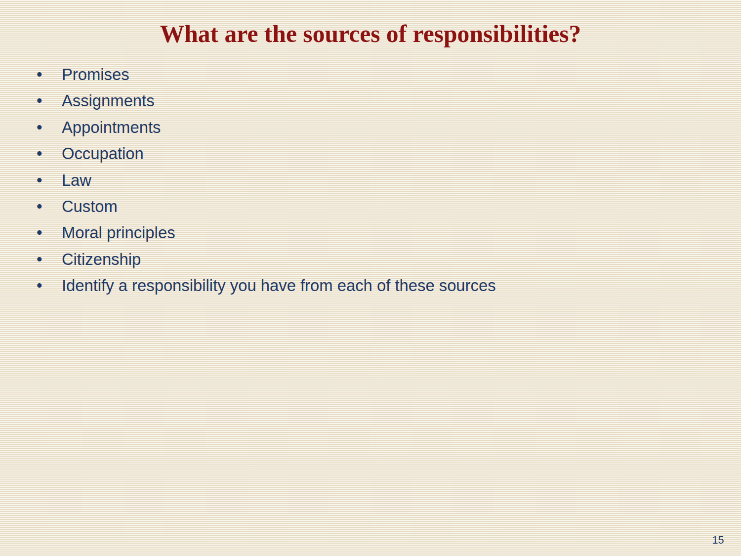What are the sources of responsibilities?
Promises
Assignments
Appointments
Occupation
Law
Custom
Moral principles
Citizenship
Identify a responsibility you have from each of these sources
15